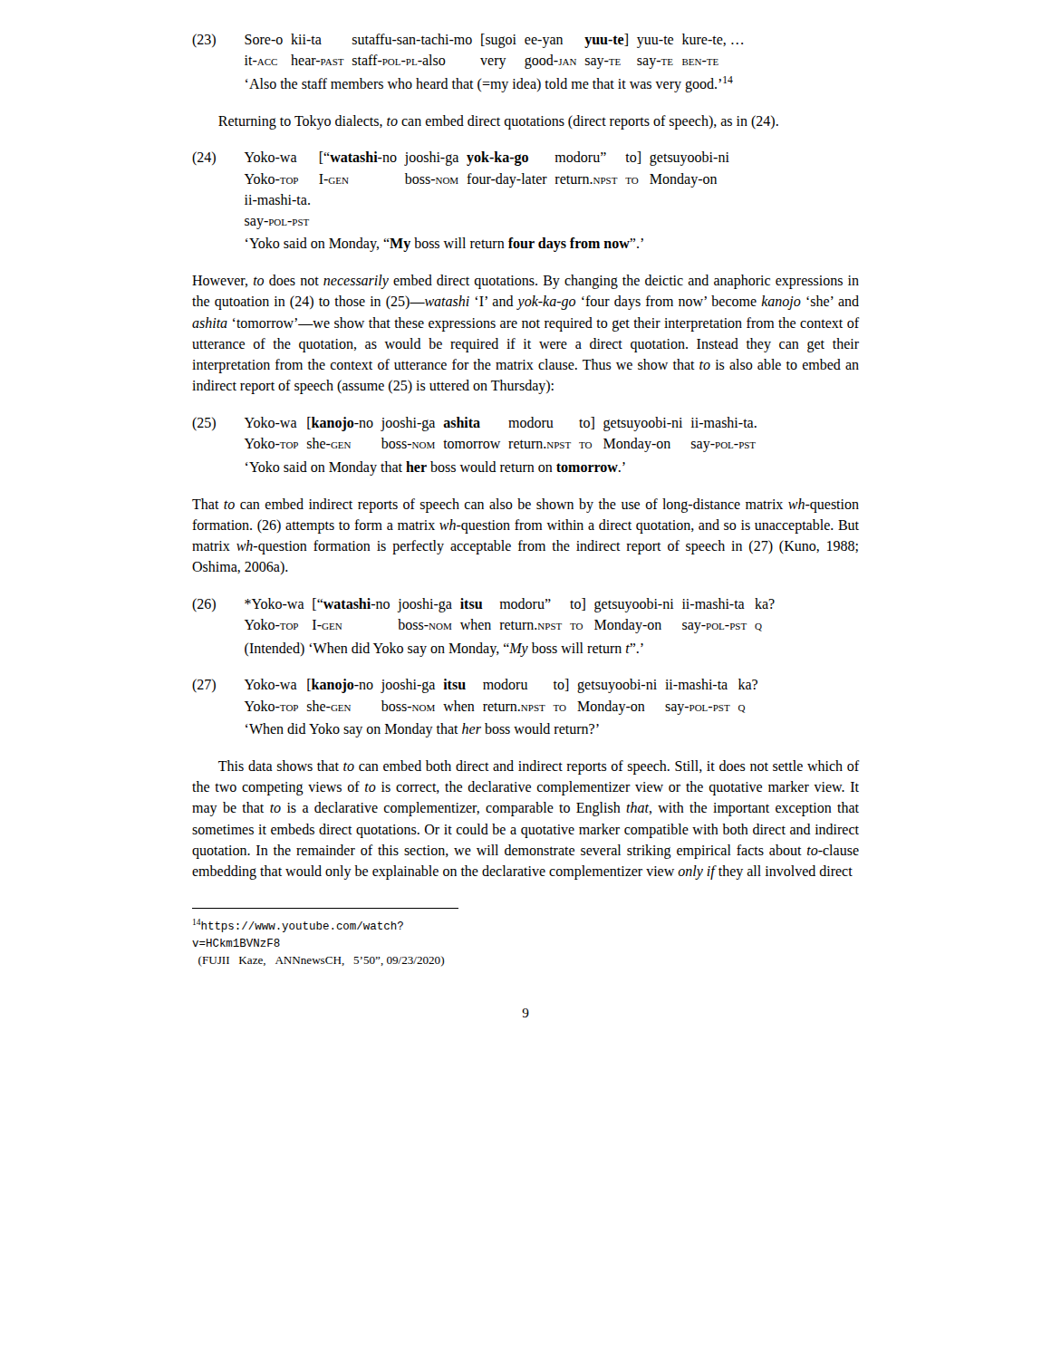(23)
| Sore-o | kii-ta | sutaffu-san-tachi-mo | [sugoi | ee-yan | yuu-te ] | yuu-te | kure-te, … |
| it- acc | hear- past | staff- pol - pl -also | very | good- jan | say- te | say- te | ben - te |
‘Also the staff members who heard that (=my idea) told me that it was very good.’14
Returning to Tokyo dialects, to can embed direct quotations (direct reports of speech), as in (24).
(24)
| Yoko-wa | [“ watashi -no | jooshi-ga | yok-ka-go | modoru” | to] | getsuyoobi-ni |
| Yoko- top | I- gen | boss- nom | four-day-later | return. npst | to | Monday-on |
| ii-mashi-ta. |
| say- pol - pst |
‘Yoko said on Monday, “My boss will return four days from now”.’
However, to does not necessarily embed direct quotations. By changing the deictic and anaphoric expressions in the qutoation in (24) to those in (25)—watashi ‘I’ and yok-ka-go ‘four days from now’ become kanojo ‘she’ and ashita ‘tomorrow’—we show that these expressions are not required to get their interpretation from the context of utterance of the quotation, as would be required if it were a direct quotation. Instead they can get their interpretation from the context of utterance for the matrix clause. Thus we show that to is also able to embed an indirect report of speech (assume (25) is uttered on Thursday):
(25)
| Yoko-wa | [ kanojo -no | jooshi-ga | ashita | modoru | to] | getsuyoobi-ni | ii-mashi-ta. |
| Yoko- top | she- gen | boss- nom | tomorrow | return. npst | to | Monday-on | say- pol - pst |
‘Yoko said on Monday that her boss would return on tomorrow.’
That to can embed indirect reports of speech can also be shown by the use of long-distance matrix wh-question formation. (26) attempts to form a matrix wh-question from within a direct quotation, and so is unacceptable. But matrix wh-question formation is perfectly acceptable from the indirect report of speech in (27) (Kuno, 1988; Oshima, 2006a).
(26)
| *Yoko-wa | [“ watashi -no | jooshi-ga | itsu | modoru” | to] | getsuyoobi-ni | ii-mashi-ta | ka? |
| Yoko- top | I- gen | boss- nom | when | return. npst | to | Monday-on | say- pol - pst | q |
(Intended) ‘When did Yoko say on Monday, “My boss will return t”.’
(27)
| Yoko-wa | [ kanojo -no | jooshi-ga | itsu | modoru | to] | getsuyoobi-ni | ii-mashi-ta | ka? |
| Yoko- top | she- gen | boss- nom | when | return. npst | to | Monday-on | say- pol - pst | q |
‘When did Yoko say on Monday that her boss would return?’
This data shows that to can embed both direct and indirect reports of speech. Still, it does not settle which of the two competing views of to is correct, the declarative complementizer view or the quotative marker view. It may be that to is a declarative complementizer, comparable to English that, with the important exception that sometimes it embeds direct quotations. Or it could be a quotative marker compatible with both direct and indirect quotation. In the remainder of this section, we will demonstrate several striking empirical facts about to-clause embedding that would only be explainable on the declarative complementizer view only if they all involved direct
14https://www.youtube.com/watch?v=HCkm1BVNzF8 (FUJII Kaze, ANNnewsCH, 5’50”, 09/23/2020)
9